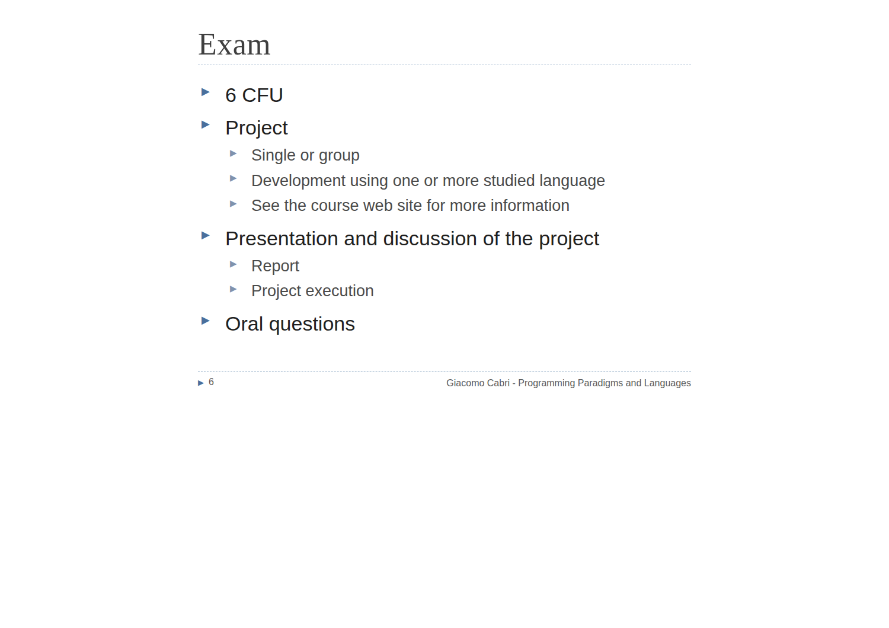Exam
6 CFU
Project
Single or group
Development using one or more studied language
See the course web site for more information
Presentation and discussion of the project
Report
Project execution
Oral questions
▶6
Giacomo Cabri - Programming Paradigms and Languages